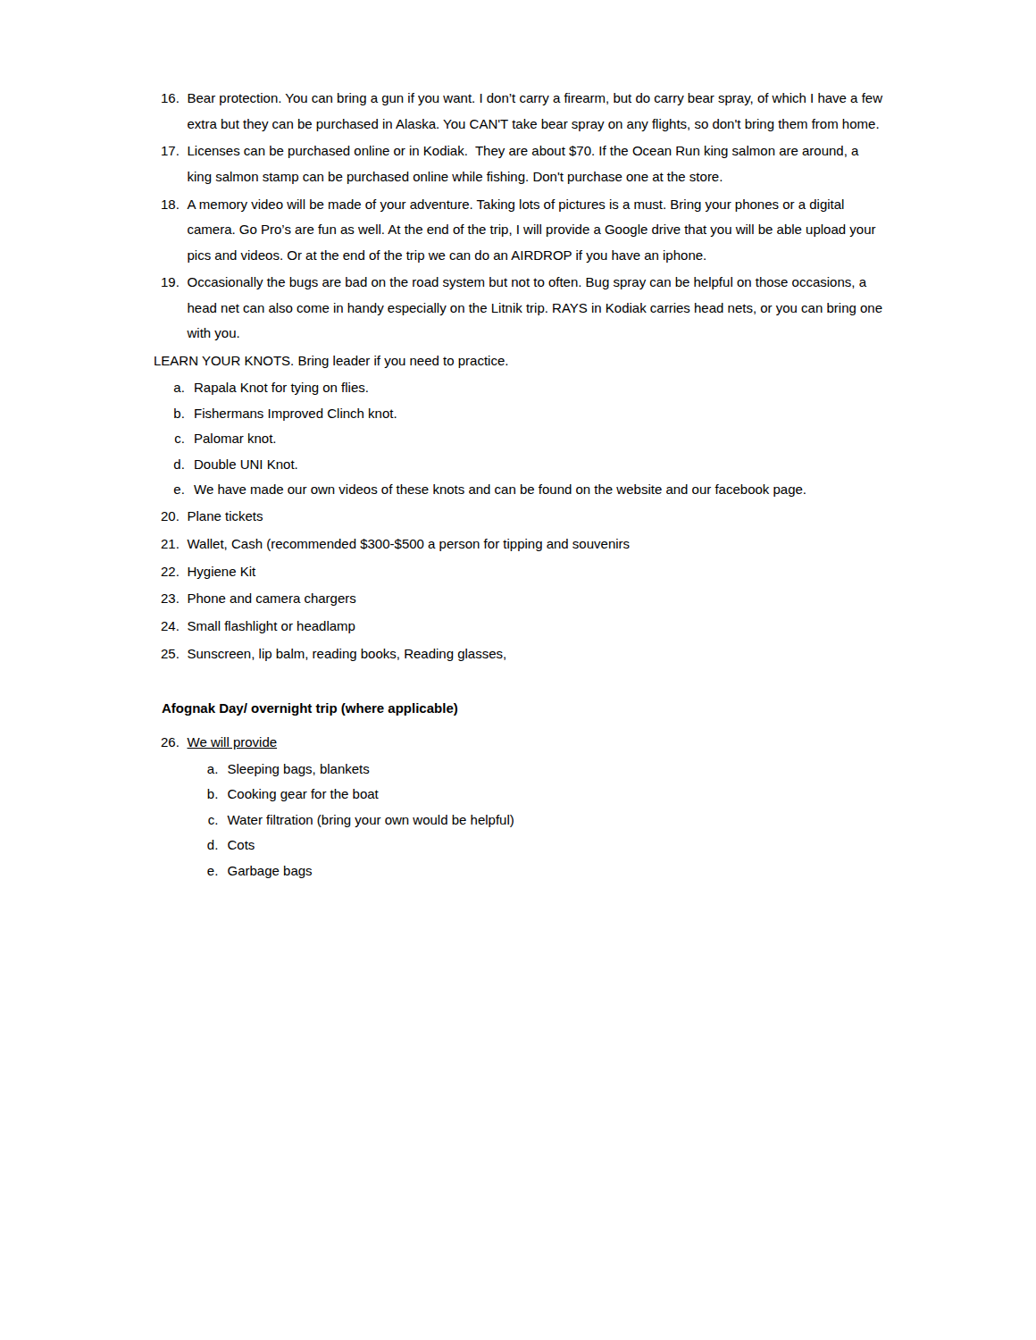Bear protection. You can bring a gun if you want. I don’t carry a firearm, but do carry bear spray, of which I have a few extra but they can be purchased in Alaska. You CAN'T take bear spray on any flights, so don't bring them from home.
Licenses can be purchased online or in Kodiak. They are about $70. If the Ocean Run king salmon are around, a king salmon stamp can be purchased online while fishing. Don't purchase one at the store.
A memory video will be made of your adventure. Taking lots of pictures is a must. Bring your phones or a digital camera. Go Pro’s are fun as well. At the end of the trip, I will provide a Google drive that you will be able upload your pics and videos. Or at the end of the trip we can do an AIRDROP if you have an iphone.
Occasionally the bugs are bad on the road system but not to often. Bug spray can be helpful on those occasions, a head net can also come in handy especially on the Litnik trip. RAYS in Kodiak carries head nets, or you can bring one with you.
LEARN YOUR KNOTS. Bring leader if you need to practice.
Rapala Knot for tying on flies.
Fishermans Improved Clinch knot.
Palomar knot.
Double UNI Knot.
We have made our own videos of these knots and can be found on the website and our facebook page.
Plane tickets
Wallet, Cash (recommended $300-$500 a person for tipping and souvenirs
Hygiene Kit
Phone and camera chargers
Small flashlight or headlamp
Sunscreen, lip balm, reading books, Reading glasses,
Afognak Day/ overnight trip (where applicable)
We will provide
Sleeping bags, blankets
Cooking gear for the boat
Water filtration (bring your own would be helpful)
Cots
Garbage bags